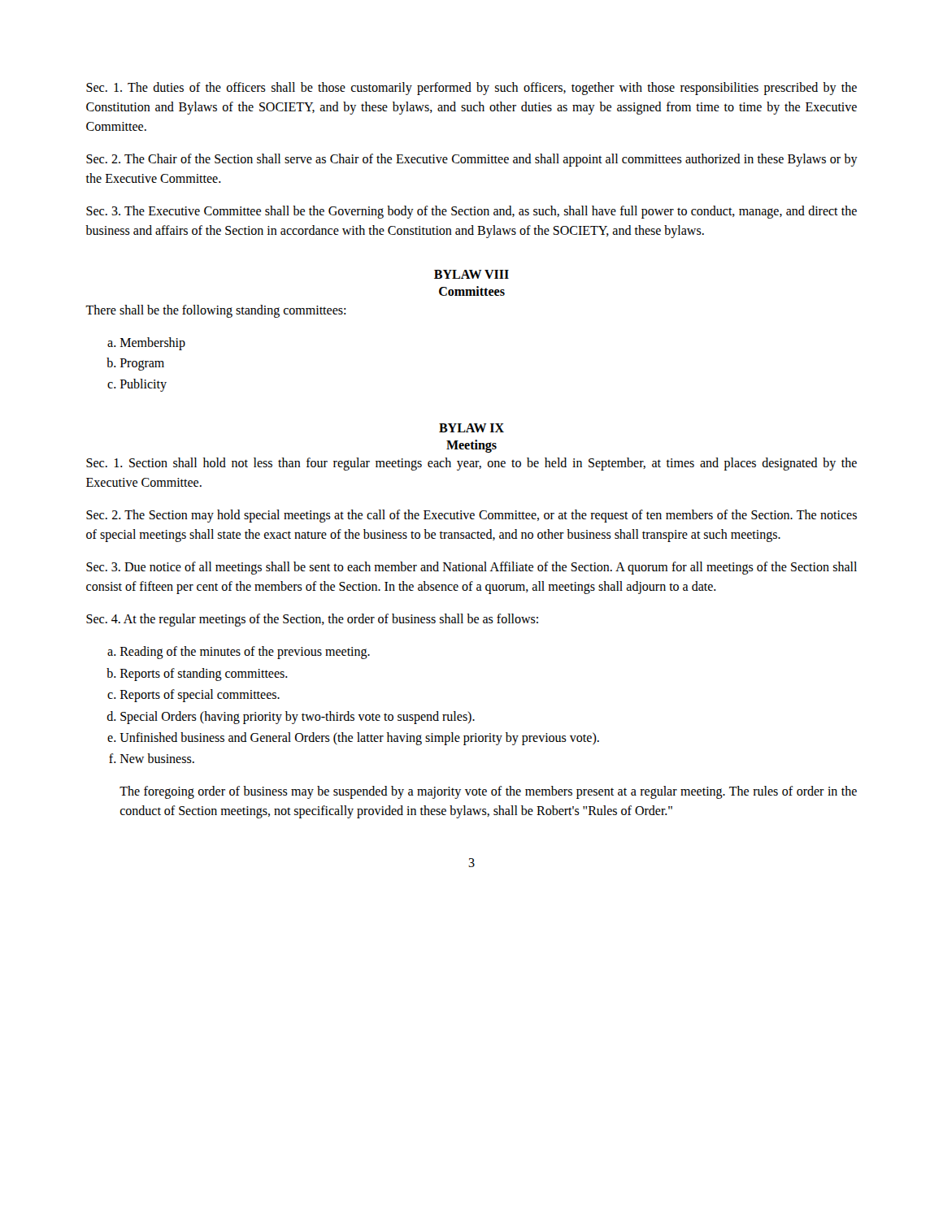Sec. 1. The duties of the officers shall be those customarily performed by such officers, together with those responsibilities prescribed by the Constitution and Bylaws of the SOCIETY, and by these bylaws, and such other duties as may be assigned from time to time by the Executive Committee.
Sec. 2. The Chair of the Section shall serve as Chair of the Executive Committee and shall appoint all committees authorized in these Bylaws or by the Executive Committee.
Sec. 3. The Executive Committee shall be the Governing body of the Section and, as such, shall have full power to conduct, manage, and direct the business and affairs of the Section in accordance with the Constitution and Bylaws of the SOCIETY, and these bylaws.
BYLAW VIIICommittees
There shall be the following standing committees:
Membership
Program
Publicity
BYLAW IXMeetings
Sec. 1. Section shall hold not less than four regular meetings each year, one to be held in September, at times and places designated by the Executive Committee.
Sec. 2. The Section may hold special meetings at the call of the Executive Committee, or at the request of ten members of the Section. The notices of special meetings shall state the exact nature of the business to be transacted, and no other business shall transpire at such meetings.
Sec. 3. Due notice of all meetings shall be sent to each member and National Affiliate of the Section. A quorum for all meetings of the Section shall consist of fifteen per cent of the members of the Section. In the absence of a quorum, all meetings shall adjourn to a date.
Sec. 4. At the regular meetings of the Section, the order of business shall be as follows:
Reading of the minutes of the previous meeting.
Reports of standing committees.
Reports of special committees.
Special Orders (having priority by two-thirds vote to suspend rules).
Unfinished business and General Orders (the latter having simple priority by previous vote).
New business.
The foregoing order of business may be suspended by a majority vote of the members present at a regular meeting. The rules of order in the conduct of Section meetings, not specifically provided in these bylaws, shall be Robert's "Rules of Order."
3